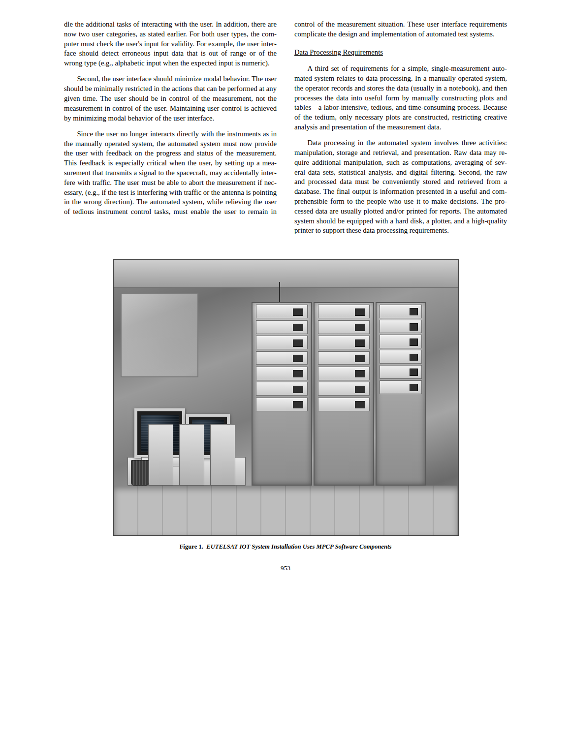dle the additional tasks of interacting with the user. In addition, there are now two user categories, as stated earlier. For both user types, the computer must check the user's input for validity. For example, the user interface should detect erroneous input data that is out of range or of the wrong type (e.g., alphabetic input when the expected input is numeric).
Second, the user interface should minimize modal behavior. The user should be minimally restricted in the actions that can be performed at any given time. The user should be in control of the measurement, not the measurement in control of the user. Maintaining user control is achieved by minimizing modal behavior of the user interface.
Since the user no longer interacts directly with the instruments as in the manually operated system, the automated system must now provide the user with feedback on the progress and status of the measurement. This feedback is especially critical when the user, by setting up a measurement that transmits a signal to the spacecraft, may accidentally interfere with traffic. The user must be able to abort the measurement if necessary, (e.g., if the test is interfering with traffic or the antenna is pointing in the wrong direction). The automated system, while relieving the user of tedious instrument control tasks, must enable the user to remain in control of the measurement situation. These user interface requirements complicate the design and implementation of automated test systems.
Data Processing Requirements
A third set of requirements for a simple, single-measurement automated system relates to data processing. In a manually operated system, the operator records and stores the data (usually in a notebook), and then processes the data into useful form by manually constructing plots and tables—a labor-intensive, tedious, and time-consuming process. Because of the tedium, only necessary plots are constructed, restricting creative analysis and presentation of the measurement data.
Data processing in the automated system involves three activities: manipulation, storage and retrieval, and presentation. Raw data may require additional manipulation, such as computations, averaging of several data sets, statistical analysis, and digital filtering. Second, the raw and processed data must be conveniently stored and retrieved from a database. The final output is information presented in a useful and comprehensible form to the people who use it to make decisions. The processed data are usually plotted and/or printed for reports. The automated system should be equipped with a hard disk, a plotter, and a high-quality printer to support these data processing requirements.
EUTELSAT MMS
Figure 1. EUTELSAT IOT System Installation Uses MPCP Software Components
953